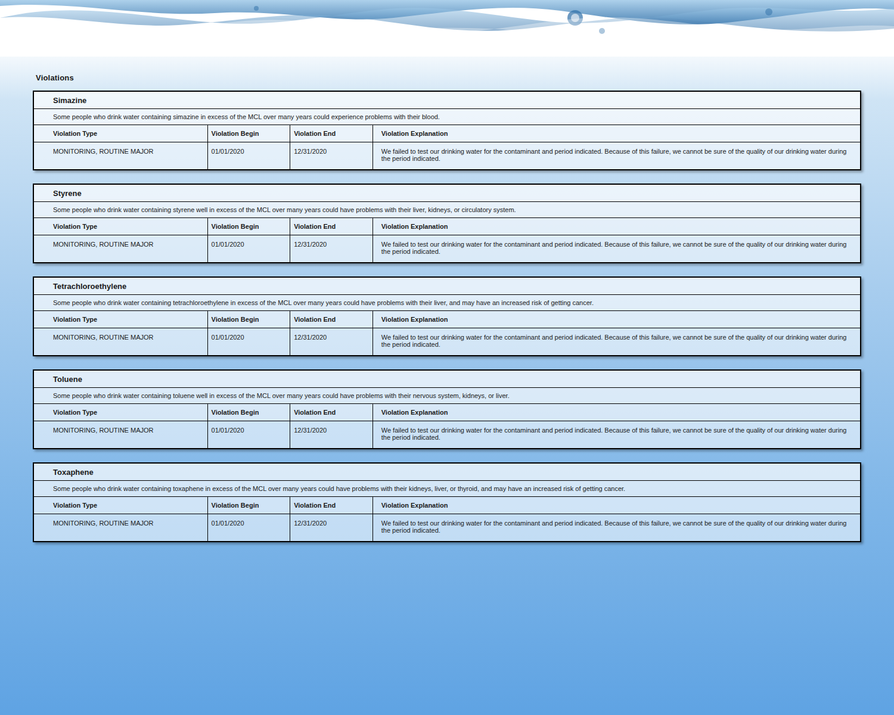Violations
Simazine
Some people who drink water containing simazine in excess of the MCL over many years could experience problems with their blood.
| Violation Type | Violation Begin | Violation End | Violation Explanation |
| --- | --- | --- | --- |
| MONITORING, ROUTINE MAJOR | 01/01/2020 | 12/31/2020 | We failed to test our drinking water for the contaminant and period indicated. Because of this failure, we cannot be sure of the quality of our drinking water during the period indicated. |
Styrene
Some people who drink water containing styrene well in excess of the MCL over many years could have problems with their liver, kidneys, or circulatory system.
| Violation Type | Violation Begin | Violation End | Violation Explanation |
| --- | --- | --- | --- |
| MONITORING, ROUTINE MAJOR | 01/01/2020 | 12/31/2020 | We failed to test our drinking water for the contaminant and period indicated. Because of this failure, we cannot be sure of the quality of our drinking water during the period indicated. |
Tetrachloroethylene
Some people who drink water containing tetrachloroethylene in excess of the MCL over many years could have problems with their liver, and may have an increased risk of getting cancer.
| Violation Type | Violation Begin | Violation End | Violation Explanation |
| --- | --- | --- | --- |
| MONITORING, ROUTINE MAJOR | 01/01/2020 | 12/31/2020 | We failed to test our drinking water for the contaminant and period indicated. Because of this failure, we cannot be sure of the quality of our drinking water during the period indicated. |
Toluene
Some people who drink water containing toluene well in excess of the MCL over many years could have problems with their nervous system, kidneys, or liver.
| Violation Type | Violation Begin | Violation End | Violation Explanation |
| --- | --- | --- | --- |
| MONITORING, ROUTINE MAJOR | 01/01/2020 | 12/31/2020 | We failed to test our drinking water for the contaminant and period indicated. Because of this failure, we cannot be sure of the quality of our drinking water during the period indicated. |
Toxaphene
Some people who drink water containing toxaphene in excess of the MCL over many years could have problems with their kidneys, liver, or thyroid, and may have an increased risk of getting cancer.
| Violation Type | Violation Begin | Violation End | Violation Explanation |
| --- | --- | --- | --- |
| MONITORING, ROUTINE MAJOR | 01/01/2020 | 12/31/2020 | We failed to test our drinking water for the contaminant and period indicated. Because of this failure, we cannot be sure of the quality of our drinking water during the period indicated. |